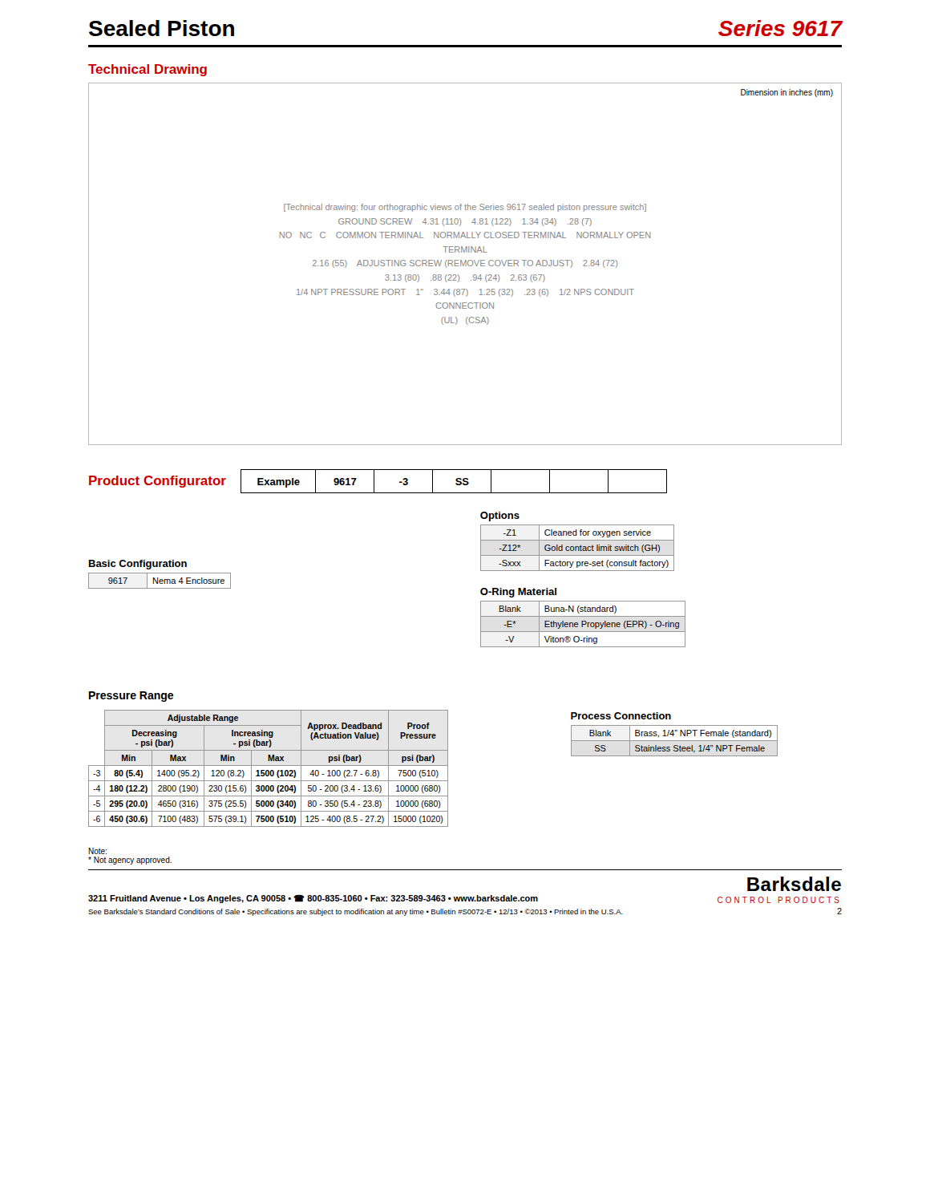Sealed Piston
Series 9617
Technical Drawing
Dimension in inches (mm)
[Technical drawing: four orthographic views of the Series 9617 sealed piston pressure switch]
GROUND SCREW 4.31 (110) 4.81 (122) 1.34 (34) .28 (7)
NO NC C COMMON TERMINAL NORMALLY CLOSED TERMINAL NORMALLY OPEN TERMINAL
2.16 (55) ADJUSTING SCREW (REMOVE COVER TO ADJUST) 2.84 (72)
3.13 (80) .88 (22) .94 (24) 2.63 (67)
1/4 NPT PRESSURE PORT 1" 3.44 (87) 1.25 (32) .23 (6) 1/2 NPS CONDUIT CONNECTION
(UL) (CSA)
Product Configurator
| Example | 9617 | -3 | SS | | | |
Basic Configuration
| 9617 | Nema 4 Enclosure |
Options
| -Z1 | Cleaned for oxygen service |
| -Z12* | Gold contact limit switch (GH) |
| -Sxxx | Factory pre-set (consult factory) |
O-Ring Material
| Blank | Buna-N (standard) |
| -E* | Ethylene Propylene (EPR) - O-ring |
| -V | Viton® O-ring |
Pressure Range
| | Adjustable Range | Approx. Deadband (Actuation Value) | Proof Pressure |
| --- | --- | --- | --- |
| Decreasing - psi (bar) | Increasing - psi (bar) |
| | Min | Max | Min | Max | psi (bar) | psi (bar) |
| -3 | 80 (5.4) | 1400 (95.2) | 120 (8.2) | 1500 (102) | 40 - 100 (2.7 - 6.8) | 7500 (510) |
| -4 | 180 (12.2) | 2800 (190) | 230 (15.6) | 3000 (204) | 50 - 200 (3.4 - 13.6) | 10000 (680) |
| -5 | 295 (20.0) | 4650 (316) | 375 (25.5) | 5000 (340) | 80 - 350 (5.4 - 23.8) | 10000 (680) |
| -6 | 450 (30.6) | 7100 (483) | 575 (39.1) | 7500 (510) | 125 - 400 (8.5 - 27.2) | 15000 (1020) |
Process Connection
| Blank | Brass, 1/4” NPT Female (standard) |
| SS | Stainless Steel, 1/4” NPT Female |
Note:
* Not agency approved.
3211 Fruitland Avenue • Los Angeles, CA 90058 • ☎ 800-835-1060 • Fax: 323-589-3463 • www.barksdale.com
See Barksdale’s Standard Conditions of Sale • Specifications are subject to modification at any time • Bulletin #S0072-E • 12/13 • ©2013 • Printed in the U.S.A.
Barksdale
CONTROL PRODUCTS
2